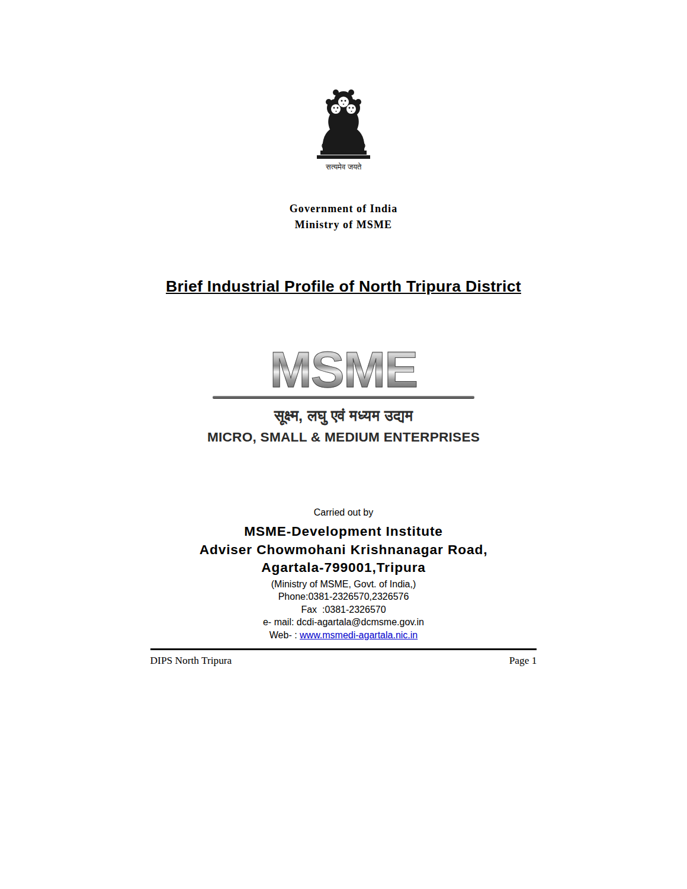सत्यमेव जयते
Government of India
Ministry of MSME
Brief Industrial Profile of North Tripura District
MSME
सूक्ष्म, लघु एवं मध्यम उद्यम
MICRO, SMALL & MEDIUM ENTERPRISES
Carried out by
MSME-Development Institute
Adviser Chowmohani Krishnanagar Road,
Agartala-799001,Tripura
(Ministry of MSME, Govt. of India,)
Phone:0381-2326570,2326576
Fax :0381-2326570
e- mail: dcdi-agartala@dcmsme.gov.in
Web- : www.msmedi-agartala.nic.in
DIPS North Tripura Page 1